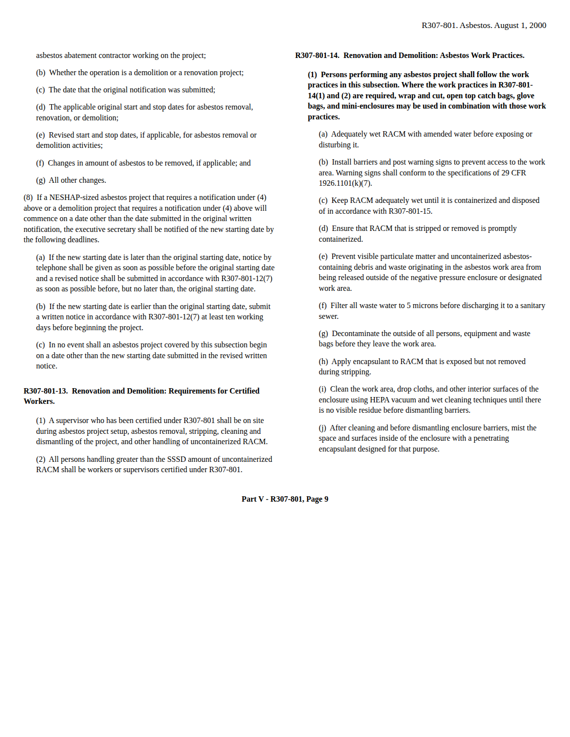R307-801. Asbestos. August 1, 2000
asbestos abatement contractor working on the project;
(b) Whether the operation is a demolition or a renovation project;
(c) The date that the original notification was submitted;
(d) The applicable original start and stop dates for asbestos removal, renovation, or demolition;
(e) Revised start and stop dates, if applicable, for asbestos removal or demolition activities;
(f) Changes in amount of asbestos to be removed, if applicable; and
(g) All other changes.
(8) If a NESHAP-sized asbestos project that requires a notification under (4) above or a demolition project that requires a notification under (4) above will commence on a date other than the date submitted in the original written notification, the executive secretary shall be notified of the new starting date by the following deadlines.
(a) If the new starting date is later than the original starting date, notice by telephone shall be given as soon as possible before the original starting date and a revised notice shall be submitted in accordance with R307-801-12(7) as soon as possible before, but no later than, the original starting date.
(b) If the new starting date is earlier than the original starting date, submit a written notice in accordance with R307-801-12(7) at least ten working days before beginning the project.
(c) In no event shall an asbestos project covered by this subsection begin on a date other than the new starting date submitted in the revised written notice.
R307-801-13. Renovation and Demolition: Requirements for Certified Workers.
(1) A supervisor who has been certified under R307-801 shall be on site during asbestos project setup, asbestos removal, stripping, cleaning and dismantling of the project, and other handling of uncontainerized RACM.
(2) All persons handling greater than the SSSD amount of uncontainerized RACM shall be workers or supervisors certified under R307-801.
R307-801-14. Renovation and Demolition: Asbestos Work Practices.
(1) Persons performing any asbestos project shall follow the work practices in this subsection. Where the work practices in R307-801-14(1) and (2) are required, wrap and cut, open top catch bags, glove bags, and mini-enclosures may be used in combination with those work practices.
(a) Adequately wet RACM with amended water before exposing or disturbing it.
(b) Install barriers and post warning signs to prevent access to the work area. Warning signs shall conform to the specifications of 29 CFR 1926.1101(k)(7).
(c) Keep RACM adequately wet until it is containerized and disposed of in accordance with R307-801-15.
(d) Ensure that RACM that is stripped or removed is promptly containerized.
(e) Prevent visible particulate matter and uncontainerized asbestos-containing debris and waste originating in the asbestos work area from being released outside of the negative pressure enclosure or designated work area.
(f) Filter all waste water to 5 microns before discharging it to a sanitary sewer.
(g) Decontaminate the outside of all persons, equipment and waste bags before they leave the work area.
(h) Apply encapsulant to RACM that is exposed but not removed during stripping.
(i) Clean the work area, drop cloths, and other interior surfaces of the enclosure using HEPA vacuum and wet cleaning techniques until there is no visible residue before dismantling barriers.
(j) After cleaning and before dismantling enclosure barriers, mist the space and surfaces inside of the enclosure with a penetrating encapsulant designed for that purpose.
Part V - R307-801, Page 9